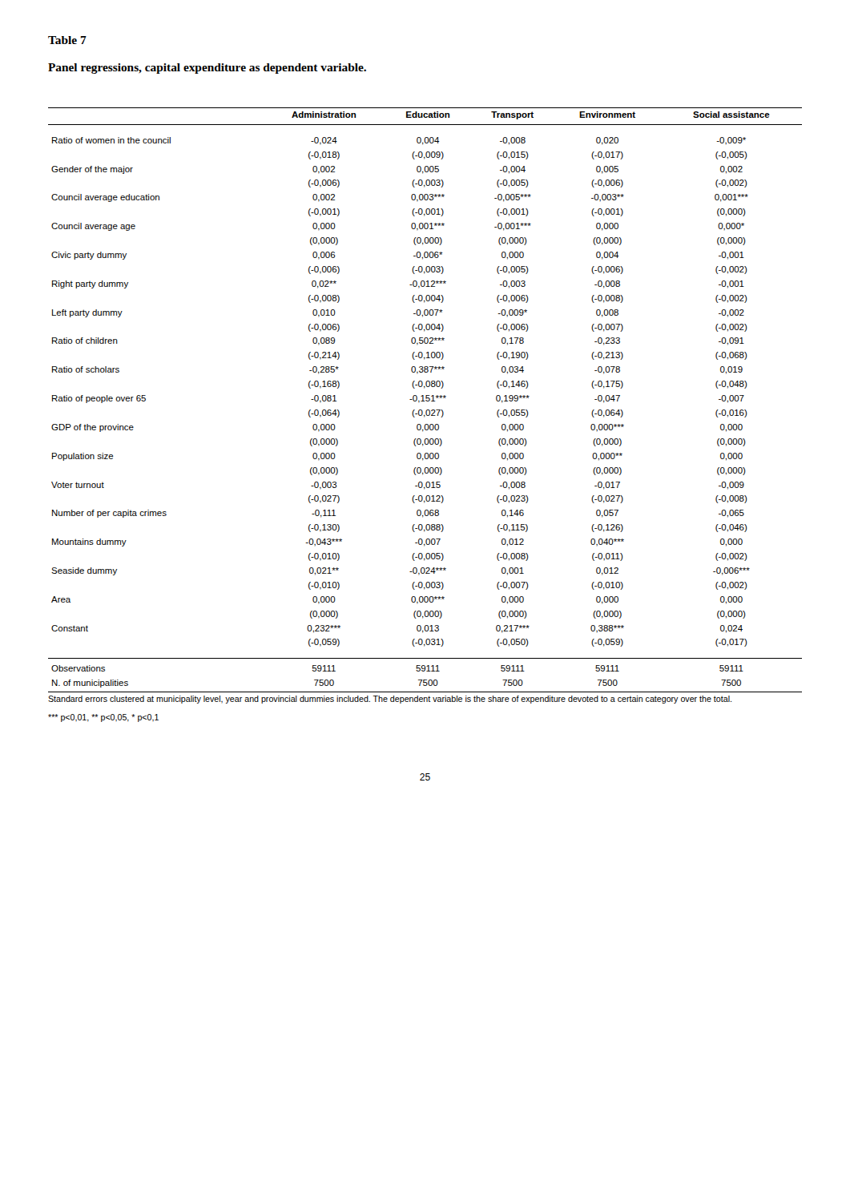Table 7
Panel regressions, capital expenditure as dependent variable.
| | Administration | Education | Transport | Environment | Social assistance |
| --- | --- | --- | --- | --- | --- |
| Ratio of women in the council | -0,024 | 0,004 | -0,008 | 0,020 | -0,009* |
| | (-0,018) | (-0,009) | (-0,015) | (-0,017) | (-0,005) |
| Gender of the major | 0,002 | 0,005 | -0,004 | 0,005 | 0,002 |
| | (-0,006) | (-0,003) | (-0,005) | (-0,006) | (-0,002) |
| Council average education | 0,002 | 0,003*** | -0,005*** | -0,003** | 0,001*** |
| | (-0,001) | (-0,001) | (-0,001) | (-0,001) | (0,000) |
| Council average age | 0,000 | 0,001*** | -0,001*** | 0,000 | 0,000* |
| | (0,000) | (0,000) | (0,000) | (0,000) | (0,000) |
| Civic party dummy | 0,006 | -0,006* | 0,000 | 0,004 | -0,001 |
| | (-0,006) | (-0,003) | (-0,005) | (-0,006) | (-0,002) |
| Right party dummy | 0,02** | -0,012*** | -0,003 | -0,008 | -0,001 |
| | (-0,008) | (-0,004) | (-0,006) | (-0,008) | (-0,002) |
| Left party dummy | 0,010 | -0,007* | -0,009* | 0,008 | -0,002 |
| | (-0,006) | (-0,004) | (-0,006) | (-0,007) | (-0,002) |
| Ratio of children | 0,089 | 0,502*** | 0,178 | -0,233 | -0,091 |
| | (-0,214) | (-0,100) | (-0,190) | (-0,213) | (-0,068) |
| Ratio of scholars | -0,285* | 0,387*** | 0,034 | -0,078 | 0,019 |
| | (-0,168) | (-0,080) | (-0,146) | (-0,175) | (-0,048) |
| Ratio of people over 65 | -0,081 | -0,151*** | 0,199*** | -0,047 | -0,007 |
| | (-0,064) | (-0,027) | (-0,055) | (-0,064) | (-0,016) |
| GDP of the province | 0,000 | 0,000 | 0,000 | 0,000*** | 0,000 |
| | (0,000) | (0,000) | (0,000) | (0,000) | (0,000) |
| Population size | 0,000 | 0,000 | 0,000 | 0,000** | 0,000 |
| | (0,000) | (0,000) | (0,000) | (0,000) | (0,000) |
| Voter turnout | -0,003 | -0,015 | -0,008 | -0,017 | -0,009 |
| | (-0,027) | (-0,012) | (-0,023) | (-0,027) | (-0,008) |
| Number of per capita crimes | -0,111 | 0,068 | 0,146 | 0,057 | -0,065 |
| | (-0,130) | (-0,088) | (-0,115) | (-0,126) | (-0,046) |
| Mountains dummy | -0,043*** | -0,007 | 0,012 | 0,040*** | 0,000 |
| | (-0,010) | (-0,005) | (-0,008) | (-0,011) | (-0,002) |
| Seaside dummy | 0,021** | -0,024*** | 0,001 | 0,012 | -0,006*** |
| | (-0,010) | (-0,003) | (-0,007) | (-0,010) | (-0,002) |
| Area | 0,000 | 0,000*** | 0,000 | 0,000 | 0,000 |
| | (0,000) | (0,000) | (0,000) | (0,000) | (0,000) |
| Constant | 0,232*** | 0,013 | 0,217*** | 0,388*** | 0,024 |
| | (-0,059) | (-0,031) | (-0,050) | (-0,059) | (-0,017) |
| Observations | 59111 | 59111 | 59111 | 59111 | 59111 |
| N. of municipalities | 7500 | 7500 | 7500 | 7500 | 7500 |
Standard errors clustered at municipality level, year and provincial dummies included. The dependent variable is the share of expenditure devoted to a certain category over the total.
*** p<0,01, ** p<0,05, * p<0,1
25